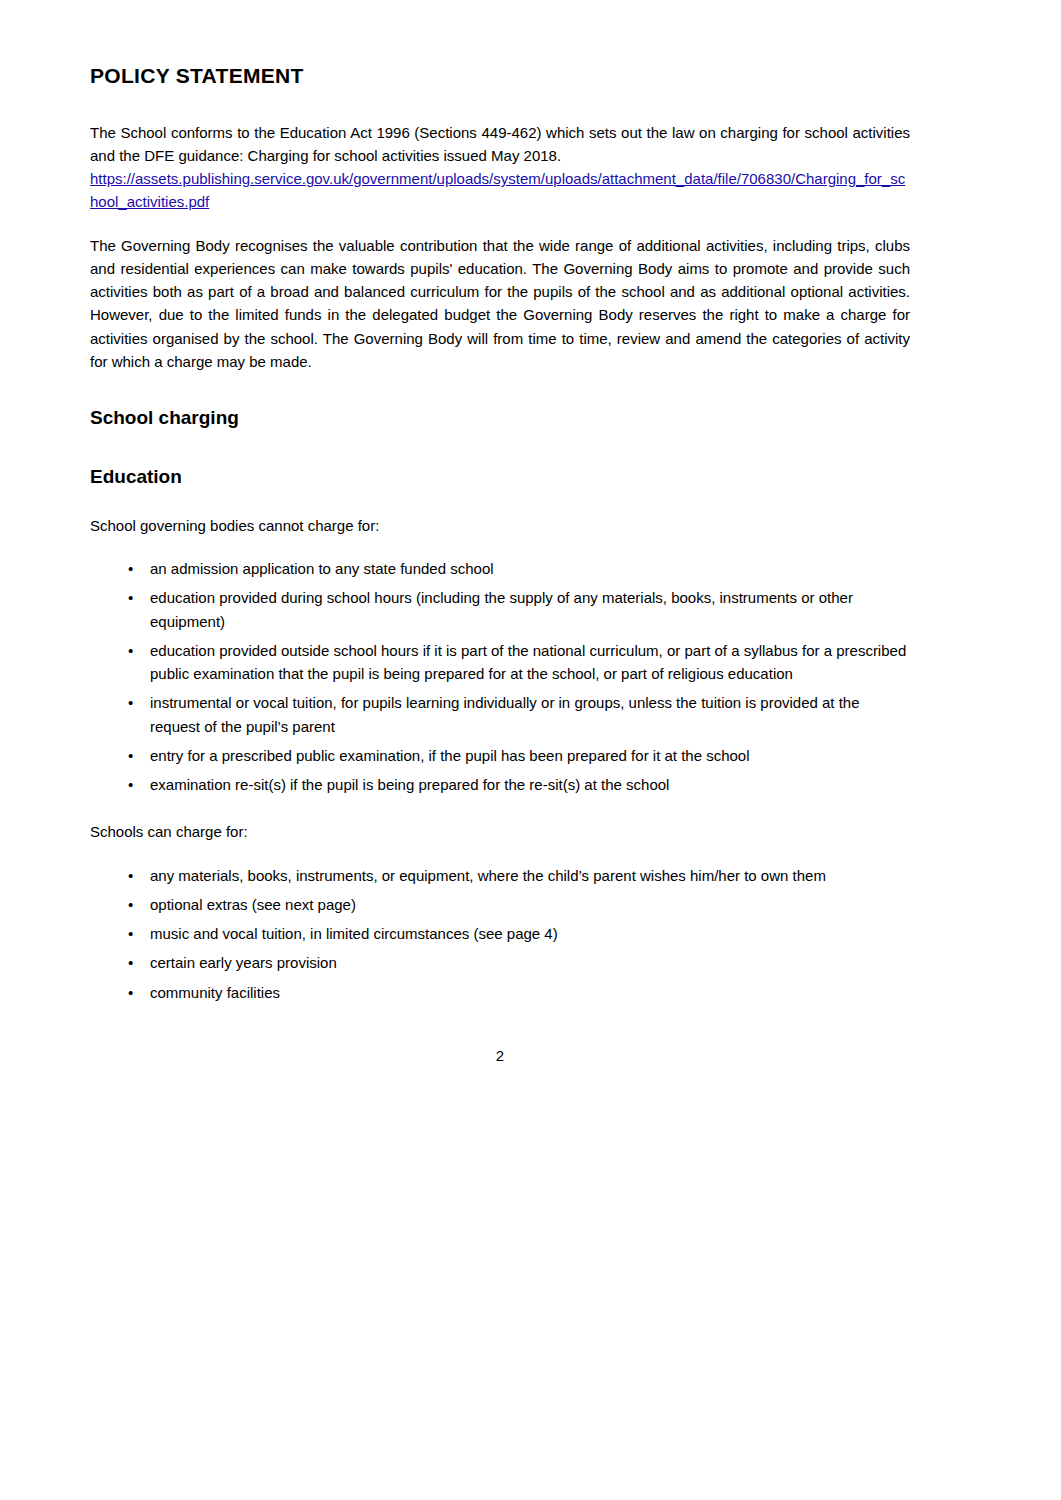POLICY STATEMENT
The School conforms to the Education Act 1996 (Sections 449-462) which sets out the law on charging for school activities and the DFE guidance: Charging for school activities issued May 2018.
https://assets.publishing.service.gov.uk/government/uploads/system/uploads/attachment_data/file/706830/Charging_for_school_activities.pdf
The Governing Body recognises the valuable contribution that the wide range of additional activities, including trips, clubs and residential experiences can make towards pupils' education. The Governing Body aims to promote and provide such activities both as part of a broad and balanced curriculum for the pupils of the school and as additional optional activities. However, due to the limited funds in the delegated budget the Governing Body reserves the right to make a charge for activities organised by the school. The Governing Body will from time to time, review and amend the categories of activity for which a charge may be made.
School charging
Education
School governing bodies cannot charge for:
an admission application to any state funded school
education provided during school hours (including the supply of any materials, books, instruments or other equipment)
education provided outside school hours if it is part of the national curriculum, or part of a syllabus for a prescribed public examination that the pupil is being prepared for at the school, or part of religious education
instrumental or vocal tuition, for pupils learning individually or in groups, unless the tuition is provided at the request of the pupil’s parent
entry for a prescribed public examination, if the pupil has been prepared for it at the school
examination re-sit(s) if the pupil is being prepared for the re-sit(s) at the school
Schools can charge for:
any materials, books, instruments, or equipment, where the child’s parent wishes him/her to own them
optional extras (see next page)
music and vocal tuition, in limited circumstances (see page 4)
certain early years provision
community facilities
2